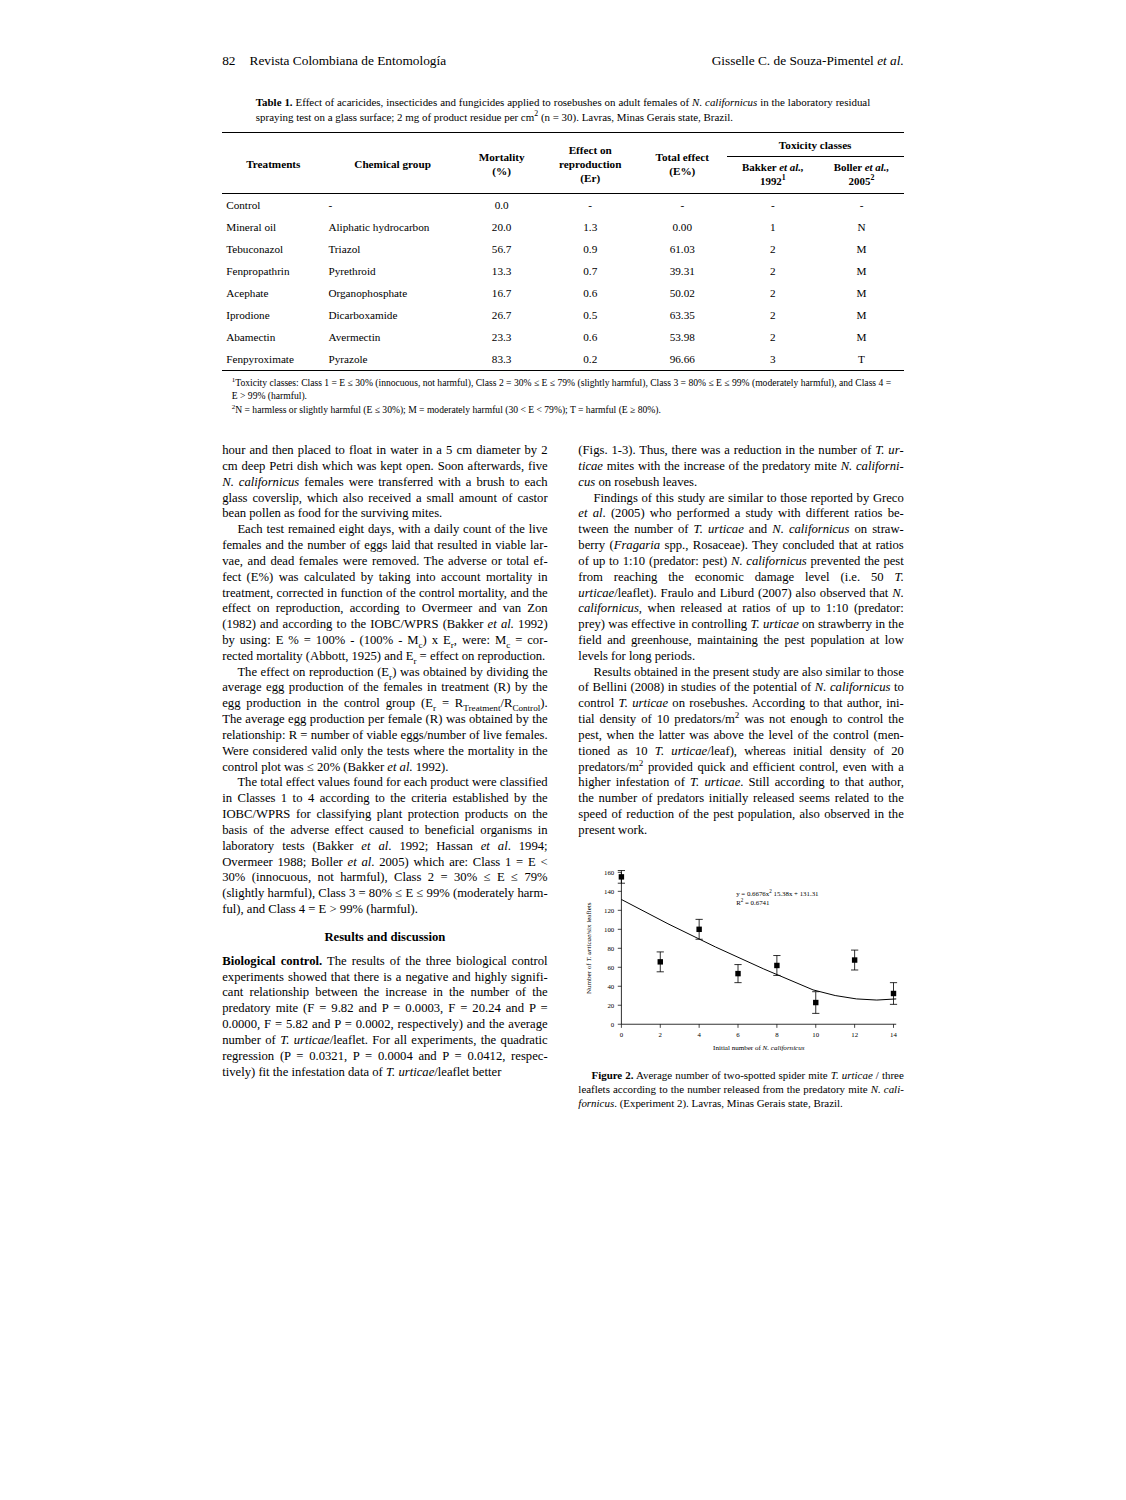82 Revista Colombiana de Entomología Gisselle C. de Souza-Pimentel et al.
Table 1. Effect of acaricides, insecticides and fungicides applied to rosebushes on adult females of N. californicus in the laboratory residual spraying test on a glass surface; 2 mg of product residue per cm2 (n = 30). Lavras, Minas Gerais state, Brazil.
| Treatments | Chemical group | Mortality (%) | Effect on reproduction (Er) | Total effect (E%) | Toxicity classes |
| --- | --- | --- | --- | --- | --- |
| Bakker et al., 1992 1 | Boller et al., 2005 2 |
| Control | - | 0.0 | - | - | - | - |
| Mineral oil | Aliphatic hydrocarbon | 20.0 | 1.3 | 0.00 | 1 | N |
| Tebuconazol | Triazol | 56.7 | 0.9 | 61.03 | 2 | M |
| Fenpropathrin | Pyrethroid | 13.3 | 0.7 | 39.31 | 2 | M |
| Acephate | Organophosphate | 16.7 | 0.6 | 50.02 | 2 | M |
| Iprodione | Dicarboxamide | 26.7 | 0.5 | 63.35 | 2 | M |
| Abamectin | Avermectin | 23.3 | 0.6 | 53.98 | 2 | M |
| Fenpyroximate | Pyrazole | 83.3 | 0.2 | 96.66 | 3 | T |
1Toxicity classes: Class 1 = E ≤ 30% (innocuous, not harmful), Class 2 = 30% ≤ E ≤ 79% (slightly harmful), Class 3 = 80% ≤ E ≤ 99% (moderately harmful), and Class 4 = E > 99% (harmful).
2N = harmless or slightly harmful (E ≤ 30%); M = moderately harmful (30 < E < 79%); T = harmful (E ≥ 80%).
hour and then placed to float in water in a 5 cm diameter by 2 cm deep Petri dish which was kept open. Soon afterwards, five N. californicus females were transferred with a brush to each glass coverslip, which also received a small amount of castor bean pollen as food for the surviving mites.
Each test remained eight days, with a daily count of the live females and the number of eggs laid that resulted in viable larvae, and dead females were removed. The adverse or total effect (E%) was calculated by taking into account mortality in treatment, corrected in function of the control mortality, and the effect on reproduction, according to Overmeer and van Zon (1982) and according to the IOBC/WPRS (Bakker et al. 1992) by using: E % = 100% - (100% - Mc) x Er, were: Mc = corrected mortality (Abbott, 1925) and Er = effect on reproduction.
The effect on reproduction (Er) was obtained by dividing the average egg production of the females in treatment (R) by the egg production in the control group (Er = RTreatment/RControl). The average egg production per female (R) was obtained by the relationship: R = number of viable eggs/number of live females. Were considered valid only the tests where the mortality in the control plot was ≤ 20% (Bakker et al. 1992).
The total effect values found for each product were classified in Classes 1 to 4 according to the criteria established by the IOBC/WPRS for classifying plant protection products on the basis of the adverse effect caused to beneficial organisms in laboratory tests (Bakker et al. 1992; Hassan et al. 1994; Overmeer 1988; Boller et al. 2005) which are: Class 1 = E < 30% (innocuous, not harmful), Class 2 = 30% ≤ E ≤ 79% (slightly harmful), Class 3 = 80% ≤ E ≤ 99% (moderately harmful), and Class 4 = E > 99% (harmful).
Results and discussion
Biological control. The results of the three biological control experiments showed that there is a negative and highly significant relationship between the increase in the number of the predatory mite (F = 9.82 and P = 0.0003, F = 20.24 and P = 0.0000, F = 5.82 and P = 0.0002, respectively) and the average number of T. urticae/leaflet. For all experiments, the quadratic regression (P = 0.0321, P = 0.0004 and P = 0.0412, respectively) fit the infestation data of T. urticae/leaflet better
(Figs. 1-3). Thus, there was a reduction in the number of T. urticae mites with the increase of the predatory mite N. californicus on rosebush leaves.
Findings of this study are similar to those reported by Greco et al. (2005) who performed a study with different ratios between the number of T. urticae and N. californicus on strawberry (Fragaria spp., Rosaceae). They concluded that at ratios of up to 1:10 (predator: pest) N. californicus prevented the pest from reaching the economic damage level (i.e. 50 T. urticae/leaflet). Fraulo and Liburd (2007) also observed that N. californicus, when released at ratios of up to 1:10 (predator: prey) was effective in controlling T. urticae on strawberry in the field and greenhouse, maintaining the pest population at low levels for long periods.
Results obtained in the present study are also similar to those of Bellini (2008) in studies of the potential of N. californicus to control T. urticae on rosebushes. According to that author, initial density of 10 predators/m2 was not enough to control the pest, when the latter was above the level of the control (mentioned as 10 T. urticae/leaf), whereas initial density of 20 predators/m2 provided quick and efficient control, even with a higher infestation of T. urticae. Still according to that author, the number of predators initially released seems related to the speed of reduction of the pest population, also observed in the present work.
0 20 40 60 80 100 120 140 160 0 2 4 6 8 10 12 14 Initial number of N. californicus Number of T. urticae/six leaflets y = 0.6676x2 15.38x + 131.31 R2 = 0.6741
Figure 2. Average number of two-spotted spider mite T. urticae / three leaflets according to the number released from the predatory mite N. californicus. (Experiment 2). Lavras, Minas Gerais state, Brazil.